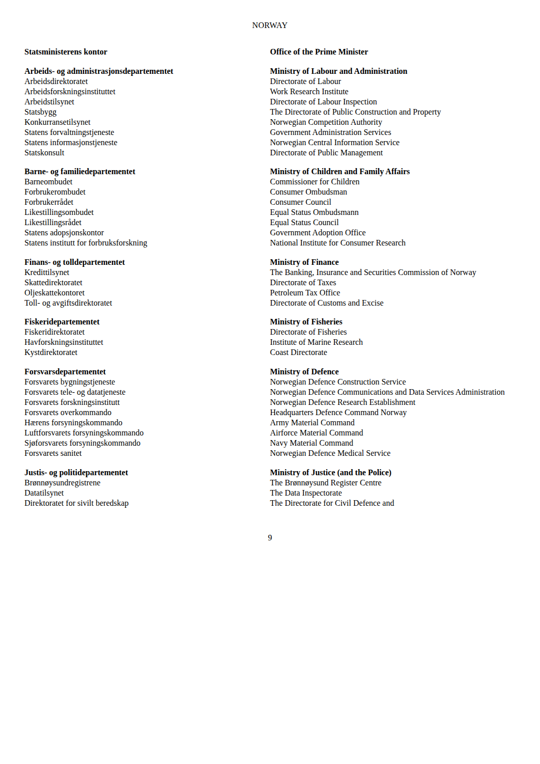NORWAY
| Statsministerens kontor | Office of the Prime Minister |
| Arbeids- og administrasjonsdepartementet | Ministry of Labour and Administration |
| Arbeidsdirektoratet | Directorate of Labour |
| Arbeidsforskningsinstituttet | Work Research Institute |
| Arbeidstilsynet | Directorate of Labour Inspection |
| Statsbygg | The Directorate of Public Construction and Property |
| Konkurransetilsynet | Norwegian Competition Authority |
| Statens forvaltningstjeneste | Government Administration Services |
| Statens informasjonstjeneste | Norwegian Central Information Service |
| Statskonsult | Directorate of Public Management |
| Barne- og familiedepartementet | Ministry of Children and Family Affairs |
| Barneombudet | Commissioner for Children |
| Forbrukerombudet | Consumer Ombudsman |
| Forbrukerrådet | Consumer Council |
| Likestillingsombudet | Equal Status Ombudsmann |
| Likestillingsrådet | Equal Status Council |
| Statens adopsjonskontor | Government Adoption Office |
| Statens institutt for forbruksforskning | National Institute for Consumer Research |
| Finans- og tolldepartementet | Ministry of Finance |
| Kredittilsynet | The Banking, Insurance and Securities Commission of Norway |
| Skattedirektoratet | Directorate of Taxes |
| Oljeskattekontoret | Petroleum Tax Office |
| Toll- og avgiftsdirektoratet | Directorate of Customs and Excise |
| Fiskeridepartementet | Ministry of Fisheries |
| Fiskeridirektoratet | Directorate of Fisheries |
| Havforskningsinstituttet | Institute of Marine Research |
| Kystdirektoratet | Coast Directorate |
| Forsvarsdepartementet | Ministry of Defence |
| Forsvarets bygningstjeneste | Norwegian Defence Construction Service |
| Forsvarets tele- og datatjeneste | Norwegian Defence Communications and Data Services Administration |
| Forsvarets forskningsinstitutt | Norwegian Defence Research Establishment |
| Forsvarets overkommando | Headquarters Defence Command Norway |
| Hærens forsyningskommando | Army Material Command |
| Luftforsvarets forsyningskommando | Airforce Material Command |
| Sjøforsvarets forsyningskommando | Navy Material Command |
| Forsvarets sanitet | Norwegian Defence Medical Service |
| Justis- og politidepartementet | Ministry of Justice (and the Police) |
| Brønnøysundregistrene | The Brønnøysund Register Centre |
| Datatilsynet | The Data Inspectorate |
| Direktoratet for sivilt beredskap | The Directorate for Civil Defence and |
9